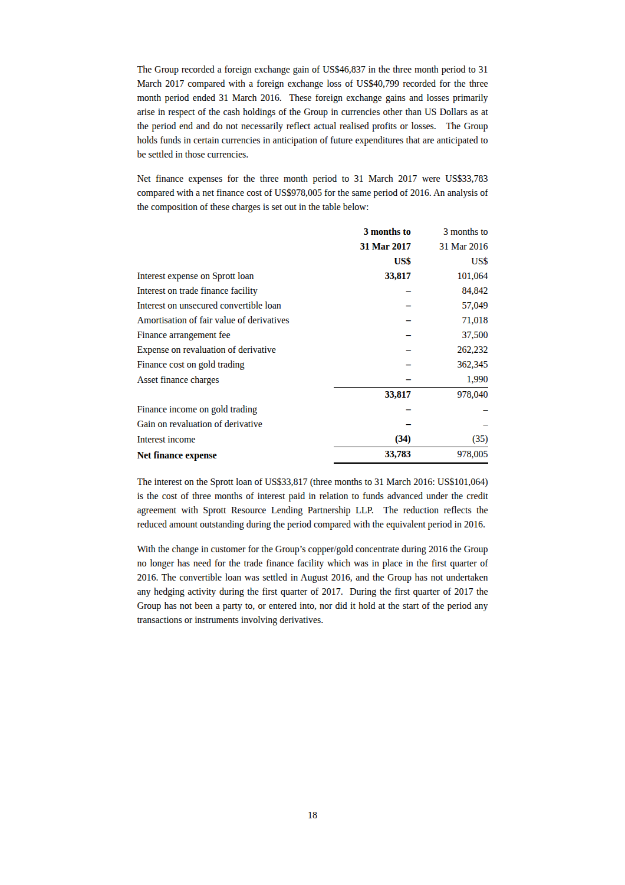The Group recorded a foreign exchange gain of US$46,837 in the three month period to 31 March 2017 compared with a foreign exchange loss of US$40,799 recorded for the three month period ended 31 March 2016. These foreign exchange gains and losses primarily arise in respect of the cash holdings of the Group in currencies other than US Dollars as at the period end and do not necessarily reflect actual realised profits or losses. The Group holds funds in certain currencies in anticipation of future expenditures that are anticipated to be settled in those currencies.
Net finance expenses for the three month period to 31 March 2017 were US$33,783 compared with a net finance cost of US$978,005 for the same period of 2016. An analysis of the composition of these charges is set out in the table below:
| | 3 months to | 3 months to |
| | 31 Mar 2017 | 31 Mar 2016 |
| | US$ | US$ |
| Interest expense on Sprott loan | 33,817 | 101,064 |
| Interest on trade finance facility | – | 84,842 |
| Interest on unsecured convertible loan | – | 57,049 |
| Amortisation of fair value of derivatives | – | 71,018 |
| Finance arrangement fee | – | 37,500 |
| Expense on revaluation of derivative | – | 262,232 |
| Finance cost on gold trading | – | 362,345 |
| Asset finance charges | – | 1,990 |
| | 33,817 | 978,040 |
| Finance income on gold trading | – | – |
| Gain on revaluation of derivative | – | – |
| Interest income | (34) | (35) |
| Net finance expense | 33,783 | 978,005 |
The interest on the Sprott loan of US$33,817 (three months to 31 March 2016: US$101,064) is the cost of three months of interest paid in relation to funds advanced under the credit agreement with Sprott Resource Lending Partnership LLP. The reduction reflects the reduced amount outstanding during the period compared with the equivalent period in 2016.
With the change in customer for the Group’s copper/gold concentrate during 2016 the Group no longer has need for the trade finance facility which was in place in the first quarter of 2016. The convertible loan was settled in August 2016, and the Group has not undertaken any hedging activity during the first quarter of 2017. During the first quarter of 2017 the Group has not been a party to, or entered into, nor did it hold at the start of the period any transactions or instruments involving derivatives.
18